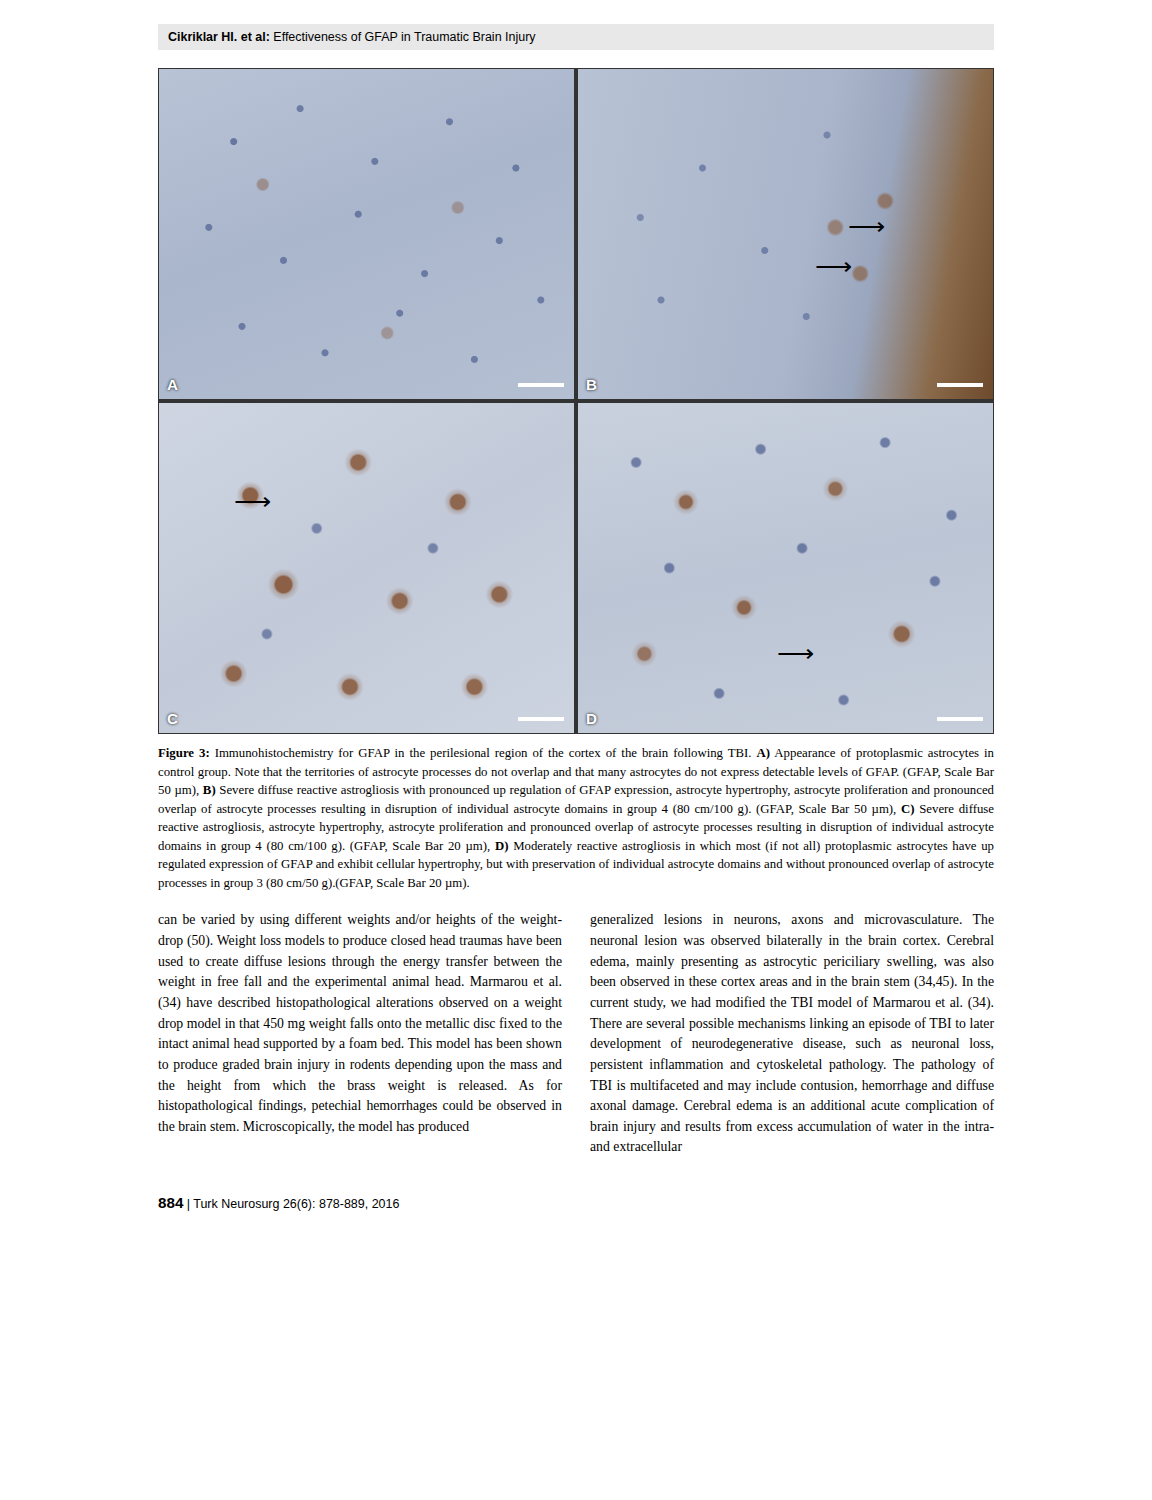Cikriklar HI. et al: Effectiveness of GFAP in Traumatic Brain Injury
A
B ⟶ ⟶
C ⟶
D ⟶
Figure 3: Immunohistochemistry for GFAP in the perilesional region of the cortex of the brain following TBI. A) Appearance of protoplasmic astrocytes in control group. Note that the territories of astrocyte processes do not overlap and that many astrocytes do not express detectable levels of GFAP. (GFAP, Scale Bar 50 µm), B) Severe diffuse reactive astrogliosis with pronounced up regulation of GFAP expression, astrocyte hypertrophy, astrocyte proliferation and pronounced overlap of astrocyte processes resulting in disruption of individual astrocyte domains in group 4 (80 cm/100 g). (GFAP, Scale Bar 50 µm), C) Severe diffuse reactive astrogliosis, astrocyte hypertrophy, astrocyte proliferation and pronounced overlap of astrocyte processes resulting in disruption of individual astrocyte domains in group 4 (80 cm/100 g). (GFAP, Scale Bar 20 µm), D) Moderately reactive astrogliosis in which most (if not all) protoplasmic astrocytes have up regulated expression of GFAP and exhibit cellular hypertrophy, but with preservation of individual astrocyte domains and without pronounced overlap of astrocyte processes in group 3 (80 cm/50 g).(GFAP, Scale Bar 20 µm).
can be varied by using different weights and/or heights of the weight-drop (50). Weight loss models to produce closed head traumas have been used to create diffuse lesions through the energy transfer between the weight in free fall and the experimental animal head. Marmarou et al. (34) have described histopathological alterations observed on a weight drop model in that 450 mg weight falls onto the metallic disc fixed to the intact animal head supported by a foam bed. This model has been shown to produce graded brain injury in rodents depending upon the mass and the height from which the brass weight is released. As for histopathological findings, petechial hemorrhages could be observed in the brain stem. Microscopically, the model has produced
generalized lesions in neurons, axons and microvasculature. The neuronal lesion was observed bilaterally in the brain cortex. Cerebral edema, mainly presenting as astrocytic periciliary swelling, was also been observed in these cortex areas and in the brain stem (34,45). In the current study, we had modified the TBI model of Marmarou et al. (34). There are several possible mechanisms linking an episode of TBI to later development of neurodegenerative disease, such as neuronal loss, persistent inflammation and cytoskeletal pathology. The pathology of TBI is multifaceted and may include contusion, hemorrhage and diffuse axonal damage. Cerebral edema is an additional acute complication of brain injury and results from excess accumulation of water in the intra- and extracellular
884 | Turk Neurosurg 26(6): 878-889, 2016